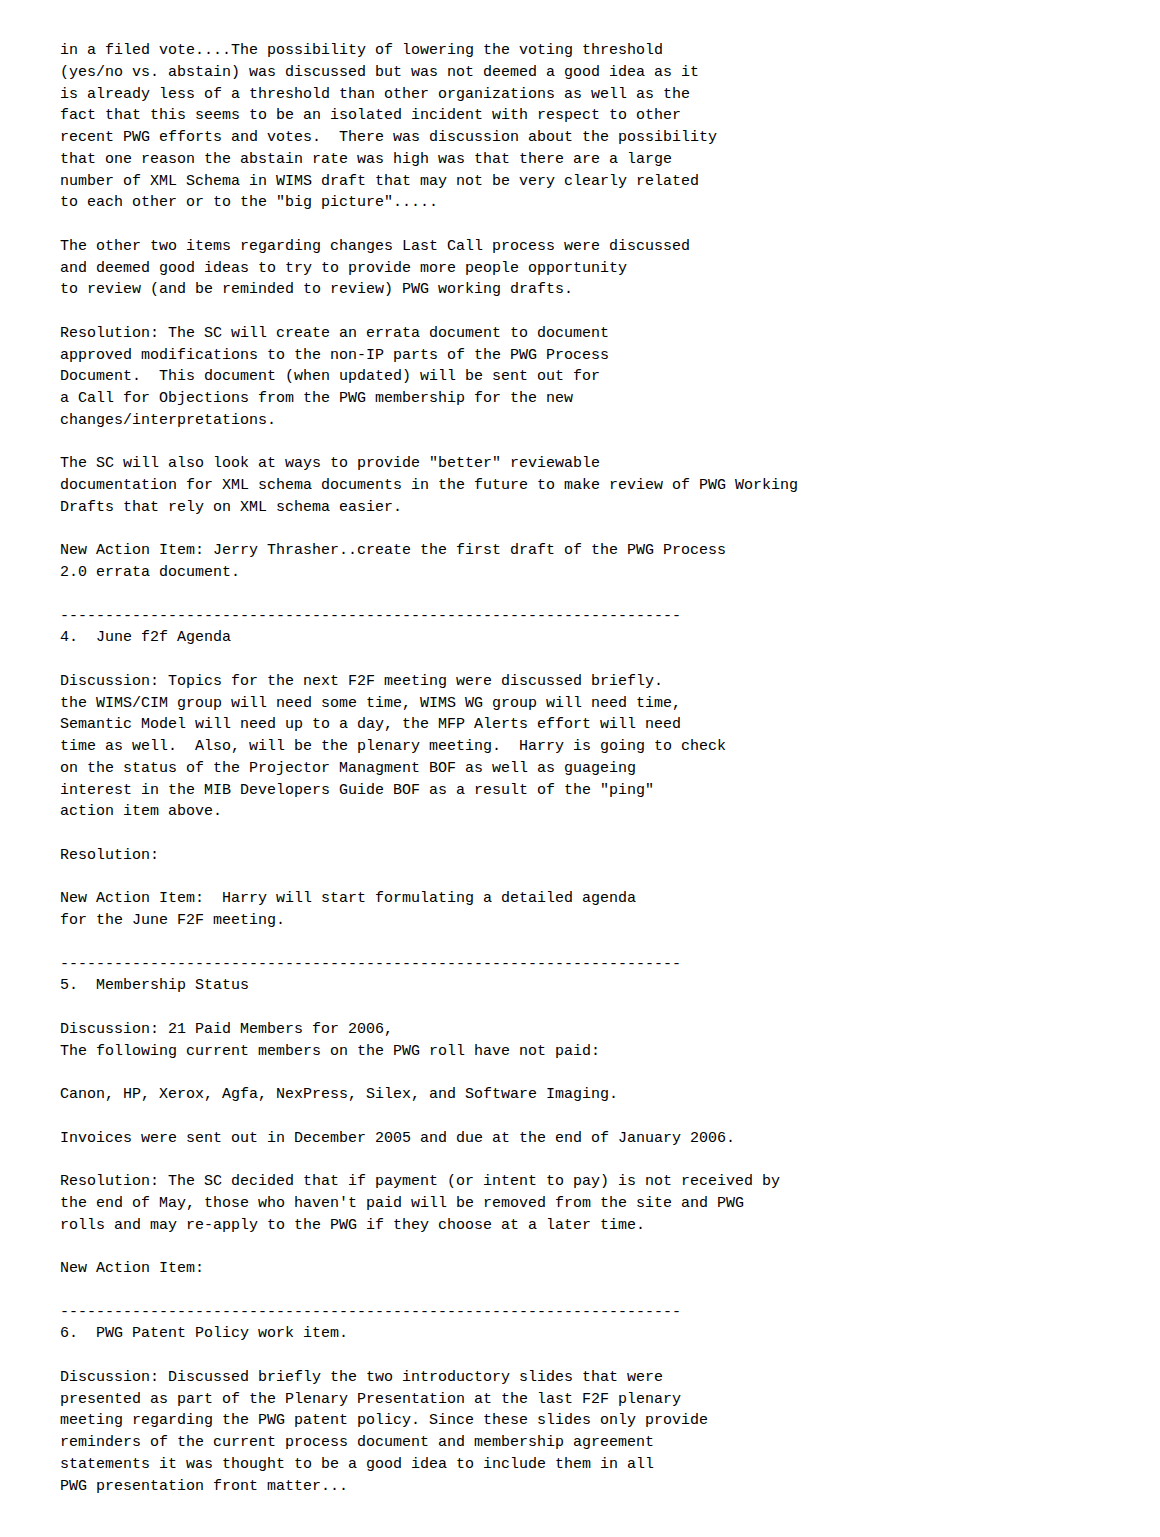in a filed vote....The possibility of lowering the voting threshold
(yes/no vs. abstain) was discussed but was not deemed a good idea as it
is already less of a threshold than other organizations as well as the
fact that this seems to be an isolated incident with respect to other
recent PWG efforts and votes.  There was discussion about the possibility
that one reason the abstain rate was high was that there are a large
number of XML Schema in WIMS draft that may not be very clearly related
to each other or to the "big picture".....

The other two items regarding changes Last Call process were discussed
and deemed good ideas to try to provide more people opportunity
to review (and be reminded to review) PWG working drafts.

Resolution: The SC will create an errata document to document
approved modifications to the non-IP parts of the PWG Process
Document.  This document (when updated) will be sent out for
a Call for Objections from the PWG membership for the new
changes/interpretations.

The SC will also look at ways to provide "better" reviewable
documentation for XML schema documents in the future to make review of PWG Working
Drafts that rely on XML schema easier.

New Action Item: Jerry Thrasher..create the first draft of the PWG Process
2.0 errata document.

---------------------------------------------------------------------
4.  June f2f Agenda

Discussion: Topics for the next F2F meeting were discussed briefly.
the WIMS/CIM group will need some time, WIMS WG group will need time,
Semantic Model will need up to a day, the MFP Alerts effort will need
time as well.  Also, will be the plenary meeting.  Harry is going to check
on the status of the Projector Managment BOF as well as guageing
interest in the MIB Developers Guide BOF as a result of the "ping"
action item above.

Resolution:

New Action Item:  Harry will start formulating a detailed agenda
for the June F2F meeting.

---------------------------------------------------------------------
5.  Membership Status

Discussion: 21 Paid Members for 2006,
The following current members on the PWG roll have not paid:

Canon, HP, Xerox, Agfa, NexPress, Silex, and Software Imaging.

Invoices were sent out in December 2005 and due at the end of January 2006.

Resolution: The SC decided that if payment (or intent to pay) is not received by
the end of May, those who haven't paid will be removed from the site and PWG
rolls and may re-apply to the PWG if they choose at a later time.

New Action Item:

---------------------------------------------------------------------
6.  PWG Patent Policy work item.

Discussion: Discussed briefly the two introductory slides that were
presented as part of the Plenary Presentation at the last F2F plenary
meeting regarding the PWG patent policy. Since these slides only provide
reminders of the current process document and membership agreement
statements it was thought to be a good idea to include them in all
PWG presentation front matter...